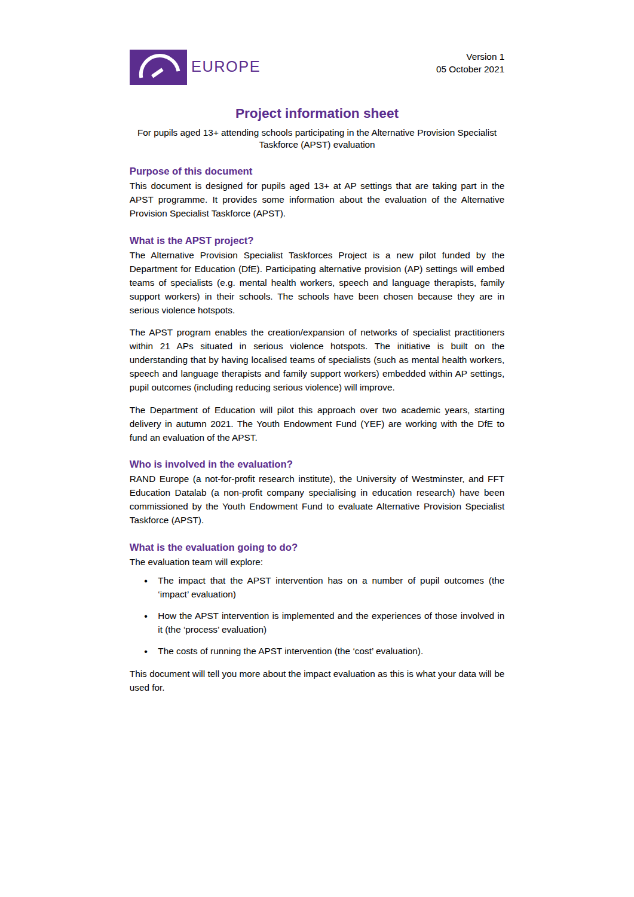EUROPE
Version 1
05 October 2021
Project information sheet
For pupils aged 13+ attending schools participating in the Alternative Provision Specialist Taskforce (APST) evaluation
Purpose of this document
This document is designed for pupils aged 13+ at AP settings that are taking part in the APST programme. It provides some information about the evaluation of the Alternative Provision Specialist Taskforce (APST).
What is the APST project?
The Alternative Provision Specialist Taskforces Project is a new pilot funded by the Department for Education (DfE). Participating alternative provision (AP) settings will embed teams of specialists (e.g. mental health workers, speech and language therapists, family support workers) in their schools. The schools have been chosen because they are in serious violence hotspots.
The APST program enables the creation/expansion of networks of specialist practitioners within 21 APs situated in serious violence hotspots. The initiative is built on the understanding that by having localised teams of specialists (such as mental health workers, speech and language therapists and family support workers) embedded within AP settings, pupil outcomes (including reducing serious violence) will improve.
The Department of Education will pilot this approach over two academic years, starting delivery in autumn 2021. The Youth Endowment Fund (YEF) are working with the DfE to fund an evaluation of the APST.
Who is involved in the evaluation?
RAND Europe (a not-for-profit research institute), the University of Westminster, and FFT Education Datalab (a non-profit company specialising in education research) have been commissioned by the Youth Endowment Fund to evaluate Alternative Provision Specialist Taskforce (APST).
What is the evaluation going to do?
The evaluation team will explore:
The impact that the APST intervention has on a number of pupil outcomes (the ‘impact’ evaluation)
How the APST intervention is implemented and the experiences of those involved in it (the ‘process’ evaluation)
The costs of running the APST intervention (the ‘cost’ evaluation).
This document will tell you more about the impact evaluation as this is what your data will be used for.